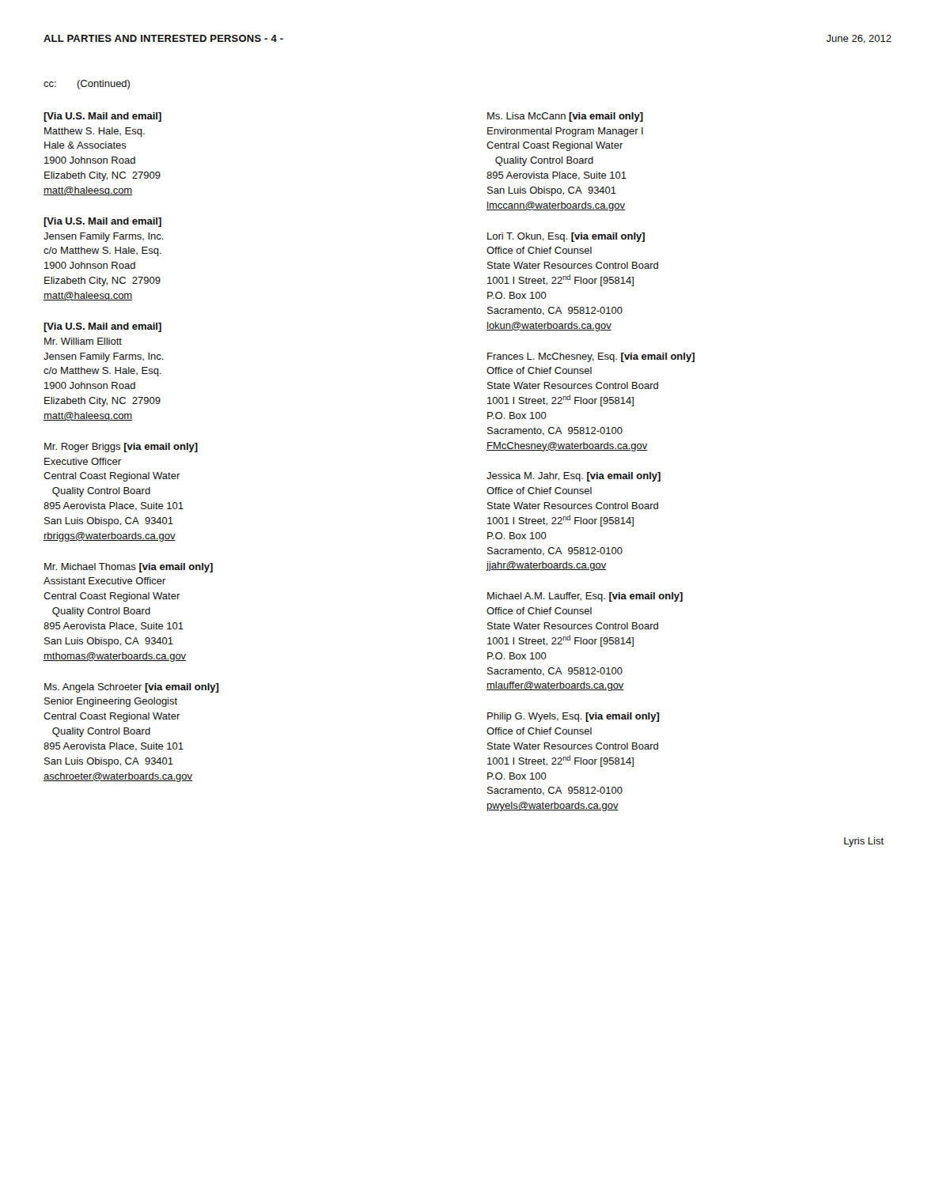ALL PARTIES AND INTERESTED PERSONS - 4 - June 26, 2012
cc:(Continued)
[Via U.S. Mail and email]
Matthew S. Hale, Esq.
Hale & Associates
1900 Johnson Road
Elizabeth City, NC 27909
matt@haleesq.com
[Via U.S. Mail and email]
Jensen Family Farms, Inc.
c/o Matthew S. Hale, Esq.
1900 Johnson Road
Elizabeth City, NC 27909
matt@haleesq.com
[Via U.S. Mail and email]
Mr. William Elliott
Jensen Family Farms, Inc.
c/o Matthew S. Hale, Esq.
1900 Johnson Road
Elizabeth City, NC 27909
matt@haleesq.com
Mr. Roger Briggs [via email only]
Executive Officer
Central Coast Regional Water
Quality Control Board
895 Aerovista Place, Suite 101
San Luis Obispo, CA 93401
rbriggs@waterboards.ca.gov
Mr. Michael Thomas [via email only]
Assistant Executive Officer
Central Coast Regional Water
Quality Control Board
895 Aerovista Place, Suite 101
San Luis Obispo, CA 93401
mthomas@waterboards.ca.gov
Ms. Angela Schroeter [via email only]
Senior Engineering Geologist
Central Coast Regional Water
Quality Control Board
895 Aerovista Place, Suite 101
San Luis Obispo, CA 93401
aschroeter@waterboards.ca.gov
Ms. Lisa McCann [via email only]
Environmental Program Manager I
Central Coast Regional Water
Quality Control Board
895 Aerovista Place, Suite 101
San Luis Obispo, CA 93401
lmccann@waterboards.ca.gov
Lori T. Okun, Esq. [via email only]
Office of Chief Counsel
State Water Resources Control Board
1001 I Street, 22nd Floor [95814]
P.O. Box 100
Sacramento, CA 95812-0100
lokun@waterboards.ca.gov
Frances L. McChesney, Esq. [via email only]
Office of Chief Counsel
State Water Resources Control Board
1001 I Street, 22nd Floor [95814]
P.O. Box 100
Sacramento, CA 95812-0100
FMcChesney@waterboards.ca.gov
Jessica M. Jahr, Esq. [via email only]
Office of Chief Counsel
State Water Resources Control Board
1001 I Street, 22nd Floor [95814]
P.O. Box 100
Sacramento, CA 95812-0100
jjahr@waterboards.ca.gov
Michael A.M. Lauffer, Esq. [via email only]
Office of Chief Counsel
State Water Resources Control Board
1001 I Street, 22nd Floor [95814]
P.O. Box 100
Sacramento, CA 95812-0100
mlauffer@waterboards.ca.gov
Philip G. Wyels, Esq. [via email only]
Office of Chief Counsel
State Water Resources Control Board
1001 I Street, 22nd Floor [95814]
P.O. Box 100
Sacramento, CA 95812-0100
pwyels@waterboards.ca.gov
Lyris List